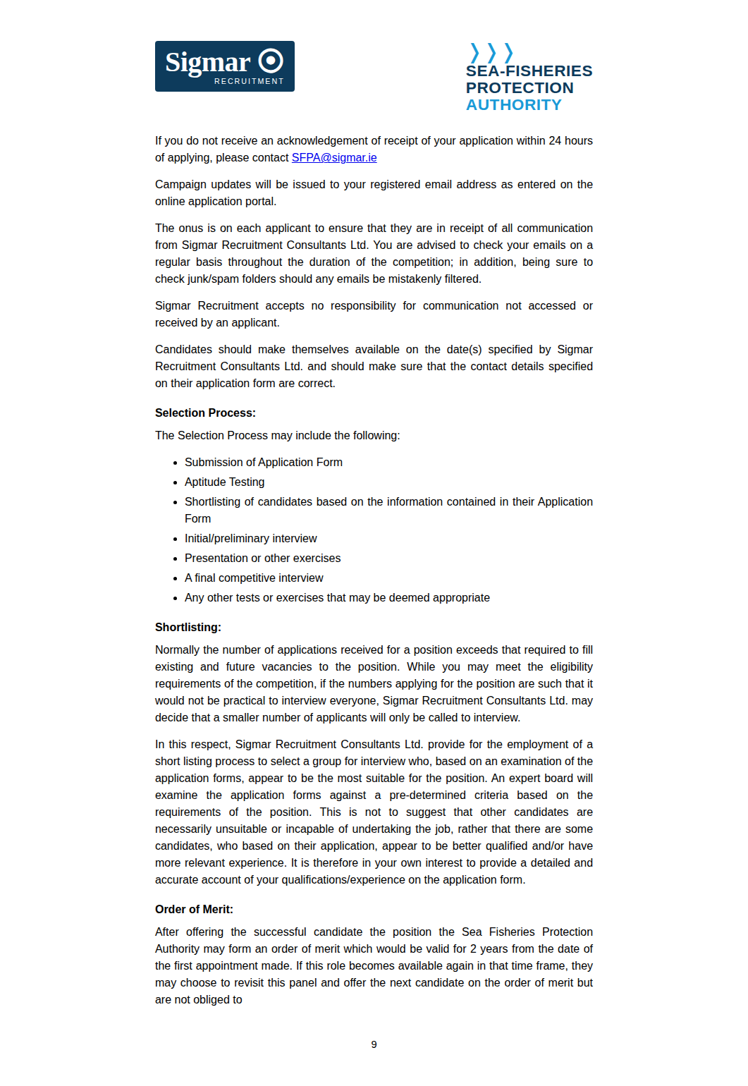Sigmar ⦿
Recruitment
❭❭❭
SEA-FISHERIES
PROTECTION
AUTHORITY
If you do not receive an acknowledgement of receipt of your application within 24 hours of applying, please contact SFPA@sigmar.ie
Campaign updates will be issued to your registered email address as entered on the online application portal.
The onus is on each applicant to ensure that they are in receipt of all communication from Sigmar Recruitment Consultants Ltd. You are advised to check your emails on a regular basis throughout the duration of the competition; in addition, being sure to check junk/spam folders should any emails be mistakenly filtered.
Sigmar Recruitment accepts no responsibility for communication not accessed or received by an applicant.
Candidates should make themselves available on the date(s) specified by Sigmar Recruitment Consultants Ltd. and should make sure that the contact details specified on their application form are correct.
Selection Process:
The Selection Process may include the following:
Submission of Application Form
Aptitude Testing
Shortlisting of candidates based on the information contained in their Application Form
Initial/preliminary interview
Presentation or other exercises
A final competitive interview
Any other tests or exercises that may be deemed appropriate
Shortlisting:
Normally the number of applications received for a position exceeds that required to fill existing and future vacancies to the position. While you may meet the eligibility requirements of the competition, if the numbers applying for the position are such that it would not be practical to interview everyone, Sigmar Recruitment Consultants Ltd. may decide that a smaller number of applicants will only be called to interview.
In this respect, Sigmar Recruitment Consultants Ltd. provide for the employment of a short listing process to select a group for interview who, based on an examination of the application forms, appear to be the most suitable for the position. An expert board will examine the application forms against a pre-determined criteria based on the requirements of the position. This is not to suggest that other candidates are necessarily unsuitable or incapable of undertaking the job, rather that there are some candidates, who based on their application, appear to be better qualified and/or have more relevant experience. It is therefore in your own interest to provide a detailed and accurate account of your qualifications/experience on the application form.
Order of Merit:
After offering the successful candidate the position the Sea Fisheries Protection Authority may form an order of merit which would be valid for 2 years from the date of the first appointment made. If this role becomes available again in that time frame, they may choose to revisit this panel and offer the next candidate on the order of merit but are not obliged to
9